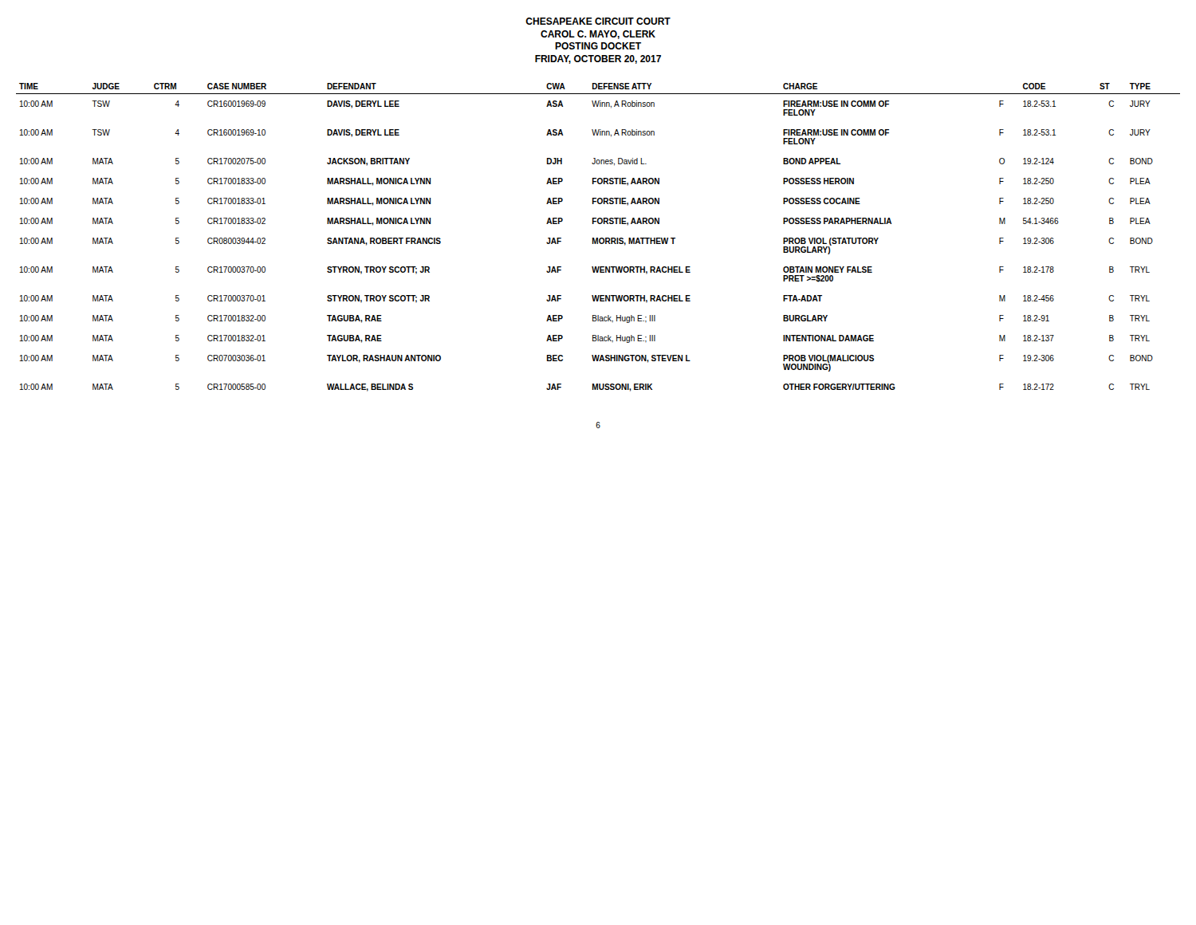CHESAPEAKE CIRCUIT COURT
CAROL C. MAYO, CLERK
POSTING DOCKET
FRIDAY, OCTOBER 20, 2017
| TIME | JUDGE | CTRM | CASE NUMBER | DEFENDANT | CWA | DEFENSE ATTY | CHARGE | | CODE | ST | TYPE |
| --- | --- | --- | --- | --- | --- | --- | --- | --- | --- | --- | --- |
| 10:00 AM | TSW | 4 | CR16001969-09 | DAVIS, DERYL LEE | ASA | Winn, A Robinson | FIREARM:USE IN COMM OF FELONY | F | 18.2-53.1 | C | JURY |
| 10:00 AM | TSW | 4 | CR16001969-10 | DAVIS, DERYL LEE | ASA | Winn, A Robinson | FIREARM:USE IN COMM OF FELONY | F | 18.2-53.1 | C | JURY |
| 10:00 AM | MATA | 5 | CR17002075-00 | JACKSON, BRITTANY | DJH | Jones, David L. | BOND APPEAL | O | 19.2-124 | C | BOND |
| 10:00 AM | MATA | 5 | CR17001833-00 | MARSHALL, MONICA LYNN | AEP | FORSTIE, AARON | POSSESS HEROIN | F | 18.2-250 | C | PLEA |
| 10:00 AM | MATA | 5 | CR17001833-01 | MARSHALL, MONICA LYNN | AEP | FORSTIE, AARON | POSSESS COCAINE | F | 18.2-250 | C | PLEA |
| 10:00 AM | MATA | 5 | CR17001833-02 | MARSHALL, MONICA LYNN | AEP | FORSTIE, AARON | POSSESS PARAPHERNALIA | M | 54.1-3466 | B | PLEA |
| 10:00 AM | MATA | 5 | CR08003944-02 | SANTANA, ROBERT FRANCIS | JAF | MORRIS, MATTHEW T | PROB VIOL (STATUTORY BURGLARY) | F | 19.2-306 | C | BOND |
| 10:00 AM | MATA | 5 | CR17000370-00 | STYRON, TROY SCOTT; JR | JAF | WENTWORTH, RACHEL E | OBTAIN MONEY FALSE PRET >=$200 | F | 18.2-178 | B | TRYL |
| 10:00 AM | MATA | 5 | CR17000370-01 | STYRON, TROY SCOTT; JR | JAF | WENTWORTH, RACHEL E | FTA-ADAT | M | 18.2-456 | C | TRYL |
| 10:00 AM | MATA | 5 | CR17001832-00 | TAGUBA, RAE | AEP | Black, Hugh E.; III | BURGLARY | F | 18.2-91 | B | TRYL |
| 10:00 AM | MATA | 5 | CR17001832-01 | TAGUBA, RAE | AEP | Black, Hugh E.; III | INTENTIONAL DAMAGE | M | 18.2-137 | B | TRYL |
| 10:00 AM | MATA | 5 | CR07003036-01 | TAYLOR, RASHAUN ANTONIO | BEC | WASHINGTON, STEVEN L | PROB VIOL(MALICIOUS WOUNDING) | F | 19.2-306 | C | BOND |
| 10:00 AM | MATA | 5 | CR17000585-00 | WALLACE, BELINDA S | JAF | MUSSONI, ERIK | OTHER FORGERY/UTTERING | F | 18.2-172 | C | TRYL |
6